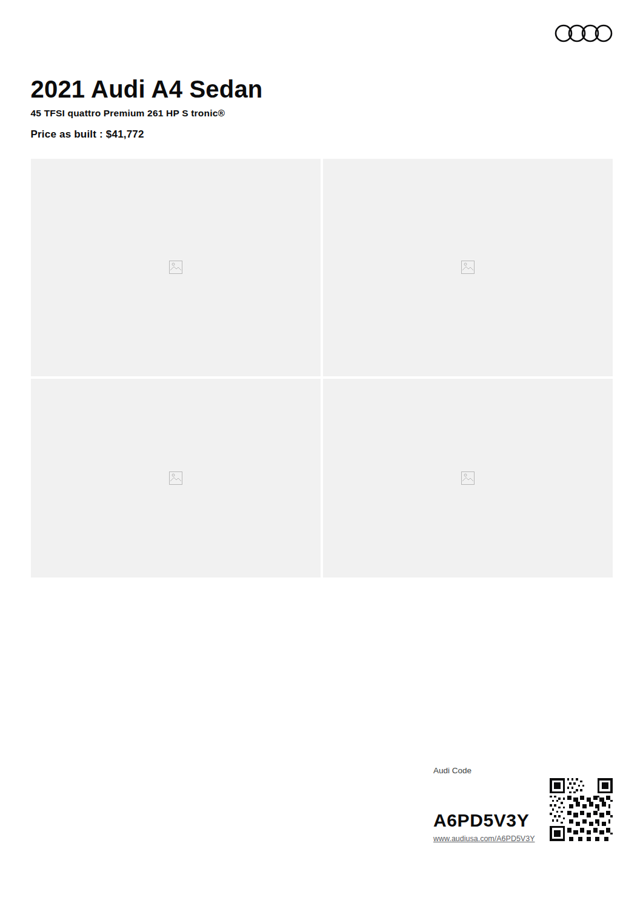2021 Audi A4 Sedan
45 TFSI quattro Premium 261 HP S tronic®
Price as built : $41,772
Audi Code
A6PD5V3Y
www.audiusa.com/A6PD5V3Y